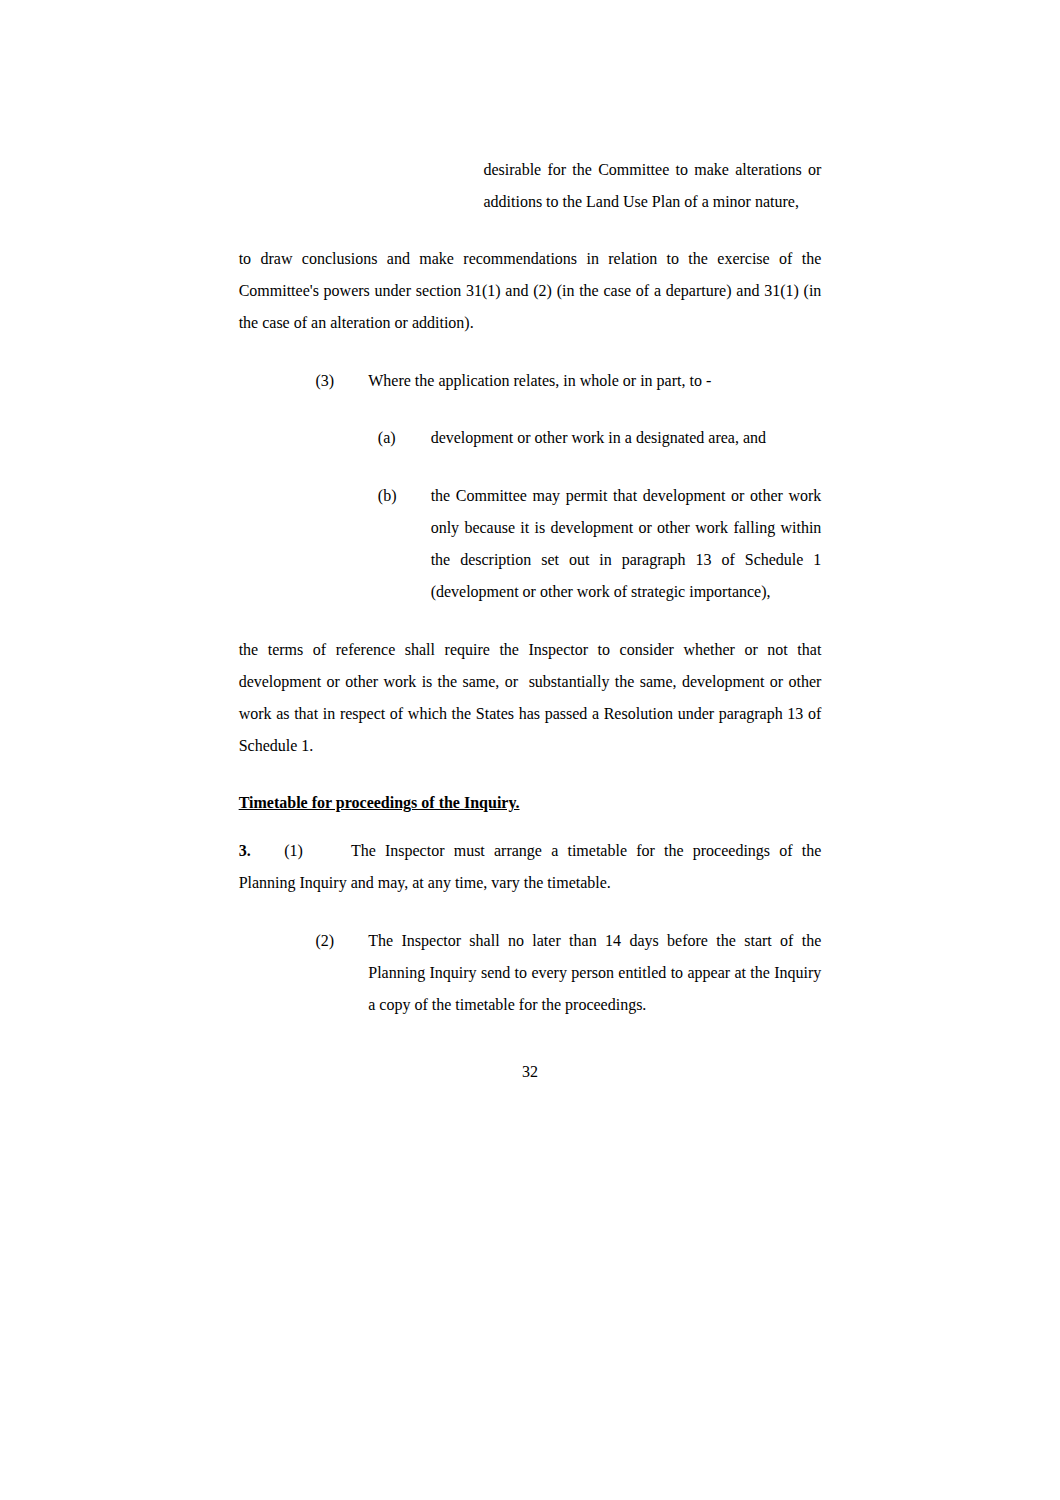desirable for the Committee to make alterations or additions to the Land Use Plan of a minor nature,
to draw conclusions and make recommendations in relation to the exercise of the Committee's powers under section 31(1) and (2) (in the case of a departure) and 31(1) (in the case of an alteration or addition).
(3) Where the application relates, in whole or in part, to -
(a) development or other work in a designated area, and
(b) the Committee may permit that development or other work only because it is development or other work falling within the description set out in paragraph 13 of Schedule 1 (development or other work of strategic importance),
the terms of reference shall require the Inspector to consider whether or not that development or other work is the same, or substantially the same, development or other work as that in respect of which the States has passed a Resolution under paragraph 13 of Schedule 1.
Timetable for proceedings of the Inquiry.
3. (1) The Inspector must arrange a timetable for the proceedings of the Planning Inquiry and may, at any time, vary the timetable.
(2) The Inspector shall no later than 14 days before the start of the Planning Inquiry send to every person entitled to appear at the Inquiry a copy of the timetable for the proceedings.
32